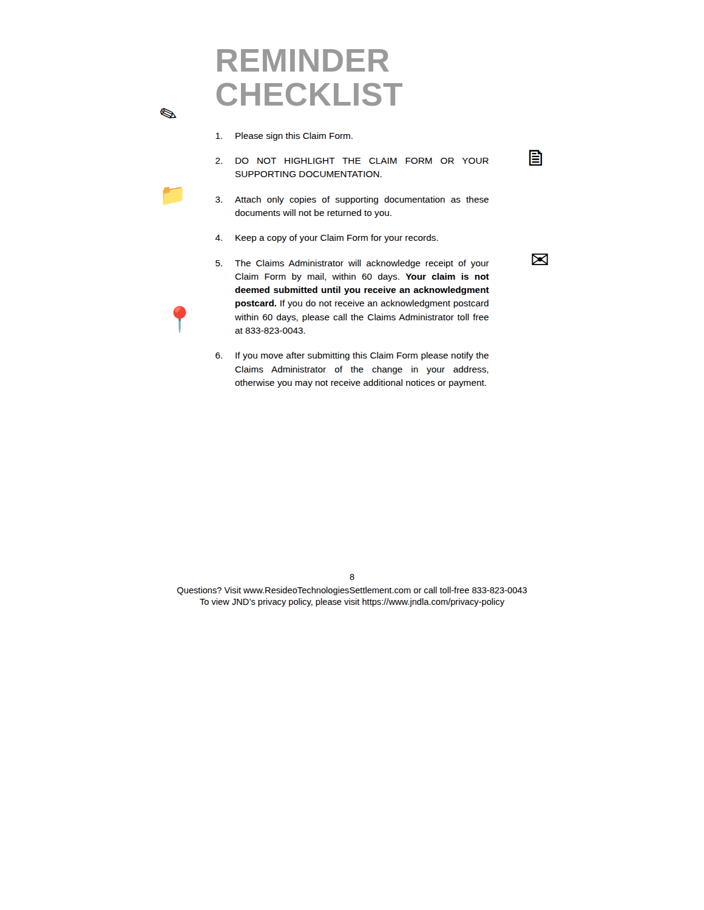REMINDER CHECKLIST
✎ 🗎 📁 ✉ 📍
Please sign this Claim Form.
DO NOT HIGHLIGHT THE CLAIM FORM OR YOUR SUPPORTING DOCUMENTATION.
Attach only copies of supporting documentation as these documents will not be returned to you.
Keep a copy of your Claim Form for your records.
The Claims Administrator will acknowledge receipt of your Claim Form by mail, within 60 days. Your claim is not deemed submitted until you receive an acknowledgment postcard. If you do not receive an acknowledgment postcard within 60 days, please call the Claims Administrator toll free at 833-823-0043.
If you move after submitting this Claim Form please notify the Claims Administrator of the change in your address, otherwise you may not receive additional notices or payment.
8
Questions? Visit www.ResideoTechnologiesSettlement.com or call toll-free 833-823-0043
To view JND’s privacy policy, please visit https://www.jndla.com/privacy-policy